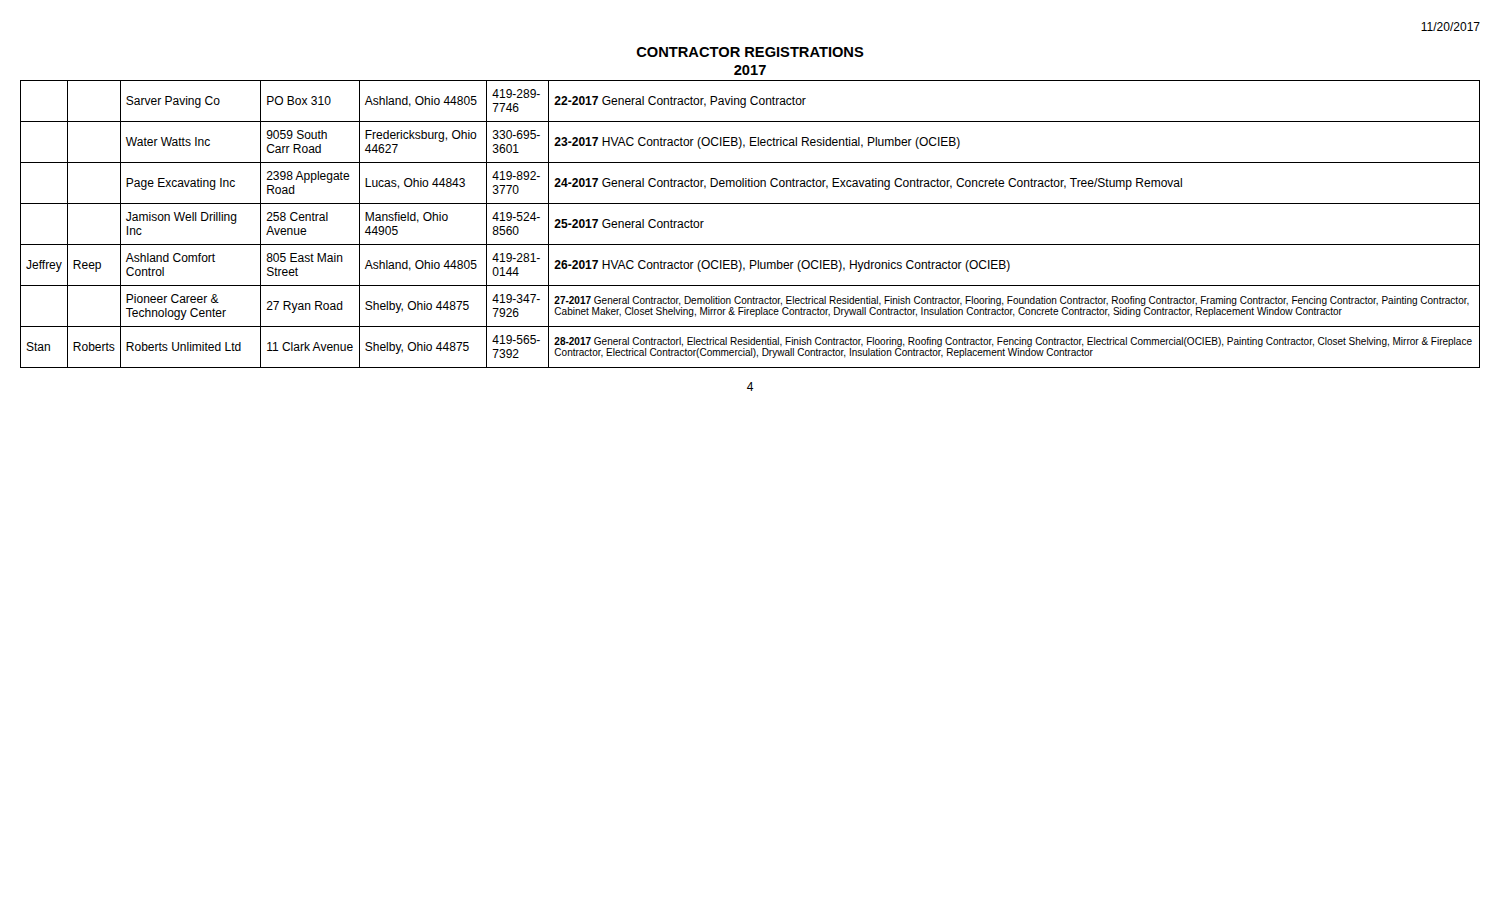11/20/2017
CONTRACTOR REGISTRATIONS
2017
| | | Sarver Paving Co | PO Box 310 | Ashland, Ohio 44805 | 419-289-7746 | 22-2017 General Contractor, Paving Contractor |
| | | Water Watts Inc | 9059 South Carr Road | Fredericksburg, Ohio 44627 | 330-695-3601 | 23-2017 HVAC Contractor (OCIEB), Electrical Residential, Plumber (OCIEB) |
| | | Page Excavating Inc | 2398 Applegate Road | Lucas, Ohio 44843 | 419-892-3770 | 24-2017 General Contractor, Demolition Contractor, Excavating Contractor, Concrete Contractor, Tree/Stump Removal |
| | | Jamison Well Drilling Inc | 258 Central Avenue | Mansfield, Ohio 44905 | 419-524-8560 | 25-2017 General Contractor |
| Jeffrey | Reep | Ashland Comfort Control | 805 East Main Street | Ashland, Ohio 44805 | 419-281-0144 | 26-2017 HVAC Contractor (OCIEB), Plumber (OCIEB), Hydronics Contractor (OCIEB) |
| | | Pioneer Career & Technology Center | 27 Ryan Road | Shelby, Ohio 44875 | 419-347-7926 | 27-2017 General Contractor, Demolition Contractor, Electrical Residential, Finish Contractor, Flooring, Foundation Contractor, Roofing Contractor, Framing Contractor, Fencing Contractor, Painting Contractor, Cabinet Maker, Closet Shelving, Mirror & Fireplace Contractor, Drywall Contractor, Insulation Contractor, Concrete Contractor, Siding Contractor, Replacement Window Contractor |
| Stan | Roberts | Roberts Unlimited Ltd | 11 Clark Avenue | Shelby, Ohio 44875 | 419-565-7392 | 28-2017 General Contractorl, Electrical Residential, Finish Contractor, Flooring, Roofing Contractor, Fencing Contractor, Electrical Commercial(OCIEB), Painting Contractor, Closet Shelving, Mirror & Fireplace Contractor, Electrical Contractor(Commercial), Drywall Contractor, Insulation Contractor, Replacement Window Contractor |
4